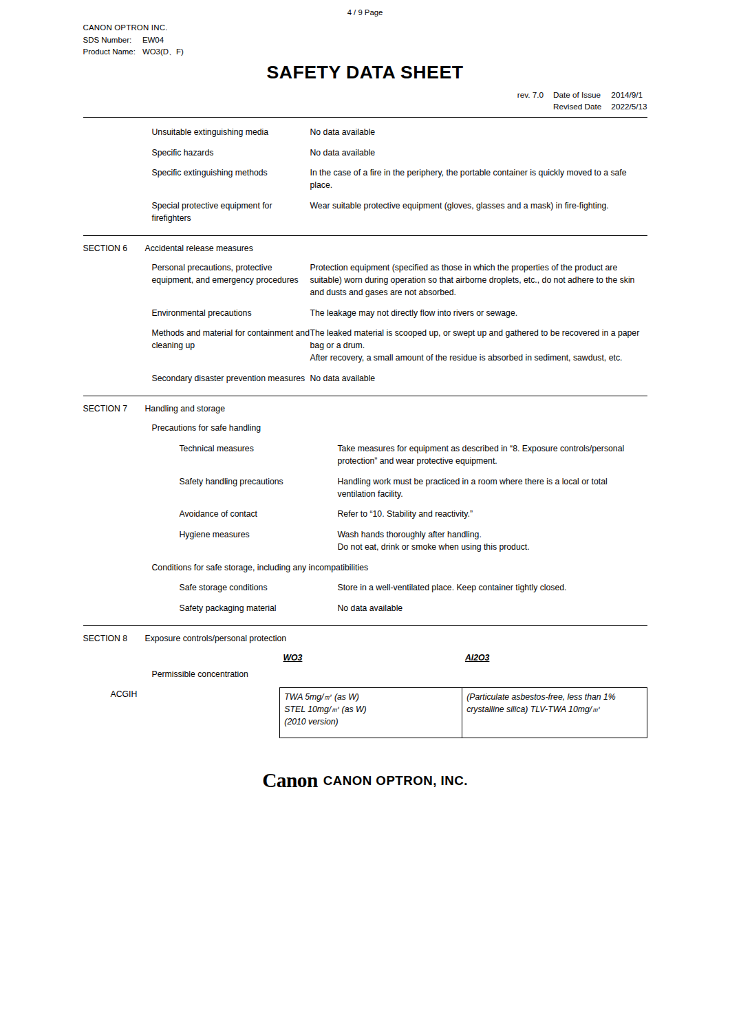4 / 9 Page
CANON OPTRON INC.
SDS Number: EW04 Product Name: WO3(D、F)
SAFETY DATA SHEET
| rev. 7.0 | Date of Issue | 2014/9/1 |
| | Revised Date | 2022/5/13 |
| | Unsuitable extinguishing media | No data available |
| | Specific hazards | No data available |
| | Specific extinguishing methods | In the case of a fire in the periphery, the portable container is quickly moved to a safe place. |
| | Special protective equipment for firefighters | Wear suitable protective equipment (gloves, glasses and a mask) in fire-fighting. |
SECTION 6 Accidental release measures
| | Personal precautions, protective equipment, and emergency procedures | Protection equipment (specified as those in which the properties of the product are suitable) worn during operation so that airborne droplets, etc., do not adhere to the skin and dusts and gases are not absorbed. |
| | Environmental precautions | The leakage may not directly flow into rivers or sewage. |
| | Methods and material for containment and cleaning up | The leaked material is scooped up, or swept up and gathered to be recovered in a paper bag or a drum. After recovery, a small amount of the residue is absorbed in sediment, sawdust, etc. |
| | Secondary disaster prevention measures | No data available |
SECTION 7 Handling and storage
| | Precautions for safe handling |
| | Technical measures | Take measures for equipment as described in “8. Exposure controls/personal protection” and wear protective equipment. |
| | Safety handling precautions | Handling work must be practiced in a room where there is a local or total ventilation facility. |
| | Avoidance of contact | Refer to “10. Stability and reactivity.” |
| | Hygiene measures | Wash hands thoroughly after handling. Do not eat, drink or smoke when using this product. |
| | Conditions for safe storage, including any incompatibilities |
| | Safe storage conditions | Store in a well-ventilated place. Keep container tightly closed. |
| | Safety packaging material | No data available |
SECTION 8 Exposure controls/personal protection
WO3
Al2O3
Permissible concentration
| ACGIH | | TWA 5mg/㎥ (as W) STEL 10mg/㎥ (as W) (2010 version) | (Particulate asbestos-free, less than 1% crystalline silica) TLV-TWA 10mg/㎥ |
Canon CANON OPTRON, INC.